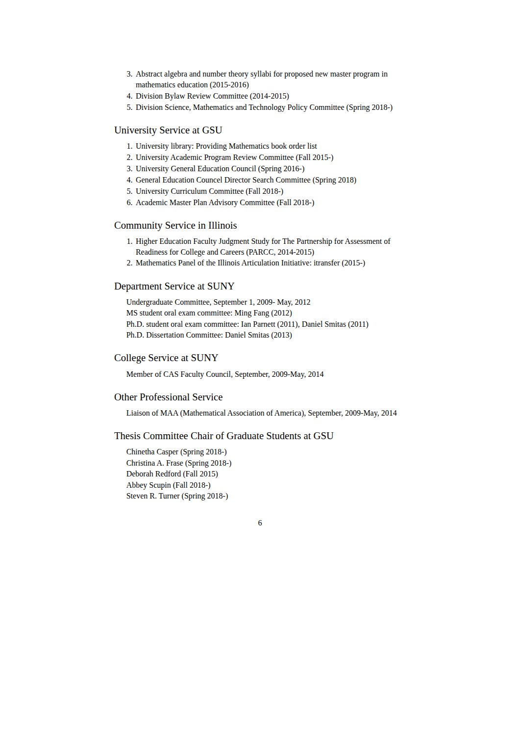Abstract algebra and number theory syllabi for proposed new master program in mathematics education (2015-2016)
Division Bylaw Review Committee (2014-2015)
Division Science, Mathematics and Technology Policy Committee (Spring 2018-)
University Service at GSU
University library: Providing Mathematics book order list
University Academic Program Review Committee (Fall 2015-)
University General Education Council (Spring 2016-)
General Education Councel Director Search Committee (Spring 2018)
University Curriculum Committee (Fall 2018-)
Academic Master Plan Advisory Committee (Fall 2018-)
Community Service in Illinois
Higher Education Faculty Judgment Study for The Partnership for Assessment of Readiness for College and Careers (PARCC, 2014-2015)
Mathematics Panel of the Illinois Articulation Initiative: itransfer (2015-)
Department Service at SUNY
Undergraduate Committee, September 1, 2009- May, 2012
MS student oral exam committee: Ming Fang (2012)
Ph.D. student oral exam committee: Ian Parnett (2011), Daniel Smitas (2011)
Ph.D. Dissertation Committee: Daniel Smitas (2013)
College Service at SUNY
Member of CAS Faculty Council, September, 2009-May, 2014
Other Professional Service
Liaison of MAA (Mathematical Association of America), September, 2009-May, 2014
Thesis Committee Chair of Graduate Students at GSU
Chinetha Casper (Spring 2018-)
Christina A. Frase (Spring 2018-)
Deborah Redford (Fall 2015)
Abbey Scupin (Fall 2018-)
Steven R. Turner (Spring 2018-)
6